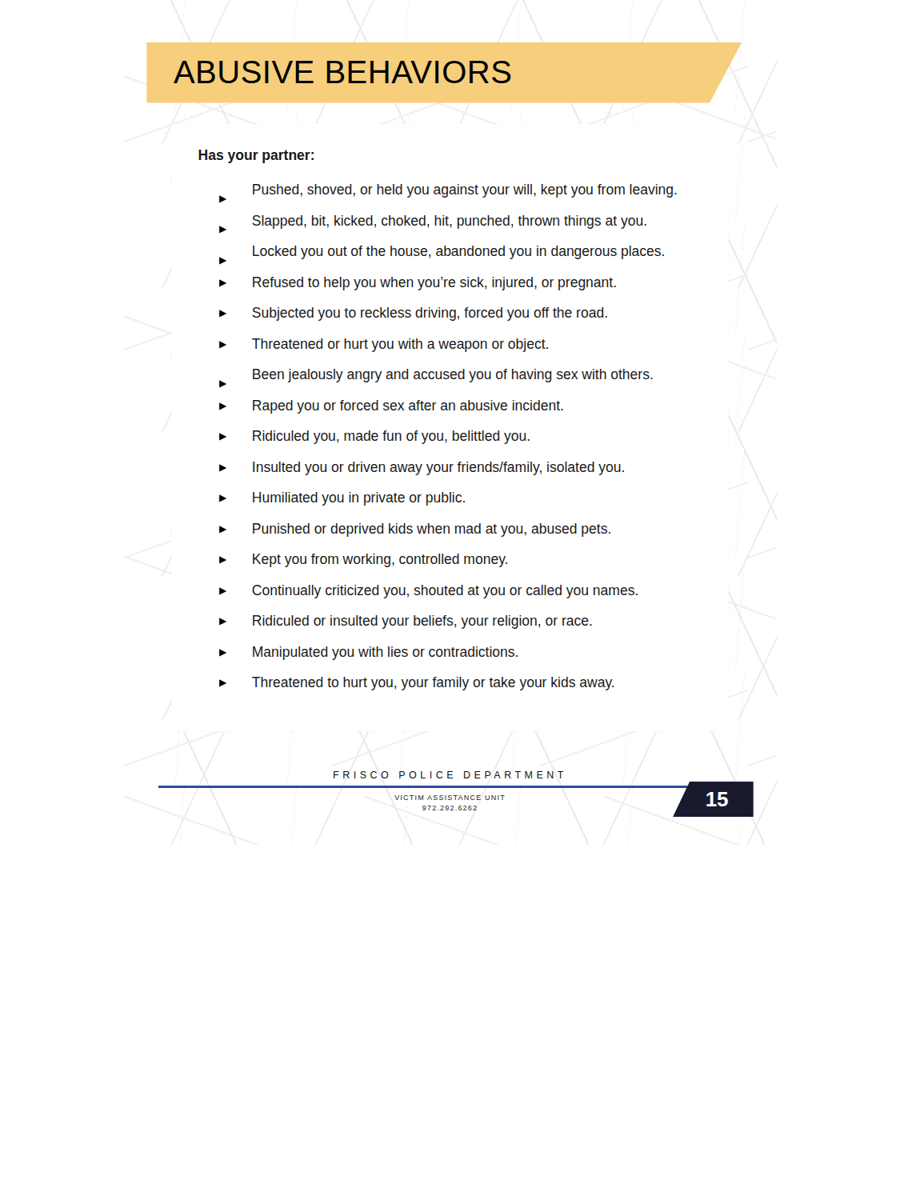ABUSIVE BEHAVIORS
Has your partner:
Pushed, shoved, or held you against your will, kept you from leaving.
Slapped, bit, kicked, choked, hit, punched, thrown things at you.
Locked you out of the house, abandoned you in dangerous places.
Refused to help you when you’re sick, injured, or pregnant.
Subjected you to reckless driving, forced you off the road.
Threatened or hurt you with a weapon or object.
Been jealously angry and accused you of having sex with others.
Raped you or forced sex after an abusive incident.
Ridiculed you, made fun of you, belittled you.
Insulted you or driven away your friends/family, isolated you.
Humiliated you in private or public.
Punished or deprived kids when mad at you, abused pets.
Kept you from working, controlled money.
Continually criticized you, shouted at you or called you names.
Ridiculed or insulted your beliefs, your religion, or race.
Manipulated you with lies or contradictions.
Threatened to hurt you, your family or take your kids away.
FRISCO POLICE DEPARTMENT
VICTIM ASSISTANCE UNIT
972.292.6262
15